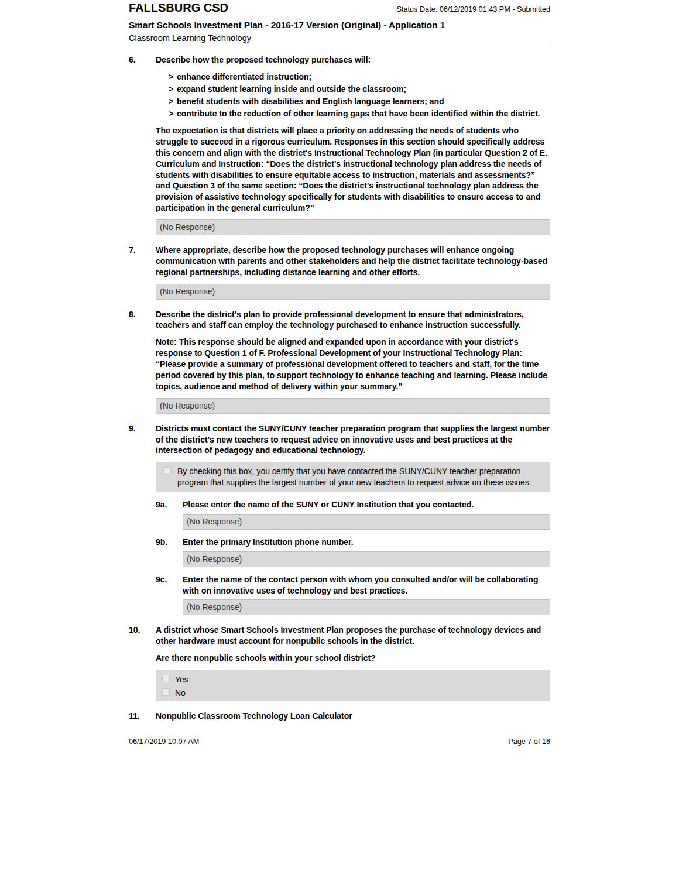FALLSBURG CSD
Status Date: 06/12/2019 01:43 PM - Submitted
Smart Schools Investment Plan - 2016-17 Version (Original) - Application 1
Classroom Learning Technology
6.
Describe how the proposed technology purchases will:
enhance differentiated instruction;
expand student learning inside and outside the classroom;
benefit students with disabilities and English language learners; and
contribute to the reduction of other learning gaps that have been identified within the district.
The expectation is that districts will place a priority on addressing the needs of students who struggle to succeed in a rigorous curriculum. Responses in this section should specifically address this concern and align with the district's Instructional Technology Plan (in particular Question 2 of E. Curriculum and Instruction: “Does the district's instructional technology plan address the needs of students with disabilities to ensure equitable access to instruction, materials and assessments?” and Question 3 of the same section: “Does the district's instructional technology plan address the provision of assistive technology specifically for students with disabilities to ensure access to and participation in the general curriculum?”
(No Response)
7.
Where appropriate, describe how the proposed technology purchases will enhance ongoing communication with parents and other stakeholders and help the district facilitate technology-based regional partnerships, including distance learning and other efforts.
(No Response)
8.
Describe the district's plan to provide professional development to ensure that administrators, teachers and staff can employ the technology purchased to enhance instruction successfully.
Note: This response should be aligned and expanded upon in accordance with your district's response to Question 1 of F. Professional Development of your Instructional Technology Plan: “Please provide a summary of professional development offered to teachers and staff, for the time period covered by this plan, to support technology to enhance teaching and learning. Please include topics, audience and method of delivery within your summary.”
(No Response)
9.
Districts must contact the SUNY/CUNY teacher preparation program that supplies the largest number of the district's new teachers to request advice on innovative uses and best practices at the intersection of pedagogy and educational technology.
By checking this box, you certify that you have contacted the SUNY/CUNY teacher preparation program that supplies the largest number of your new teachers to request advice on these issues.
9a.
Please enter the name of the SUNY or CUNY Institution that you contacted.
(No Response)
9b.
Enter the primary Institution phone number.
(No Response)
9c.
Enter the name of the contact person with whom you consulted and/or will be collaborating with on innovative uses of technology and best practices.
(No Response)
10.
A district whose Smart Schools Investment Plan proposes the purchase of technology devices and other hardware must account for nonpublic schools in the district.
Are there nonpublic schools within your school district?
Yes
No
11.
Nonpublic Classroom Technology Loan Calculator
06/17/2019 10:07 AM
Page 7 of 16